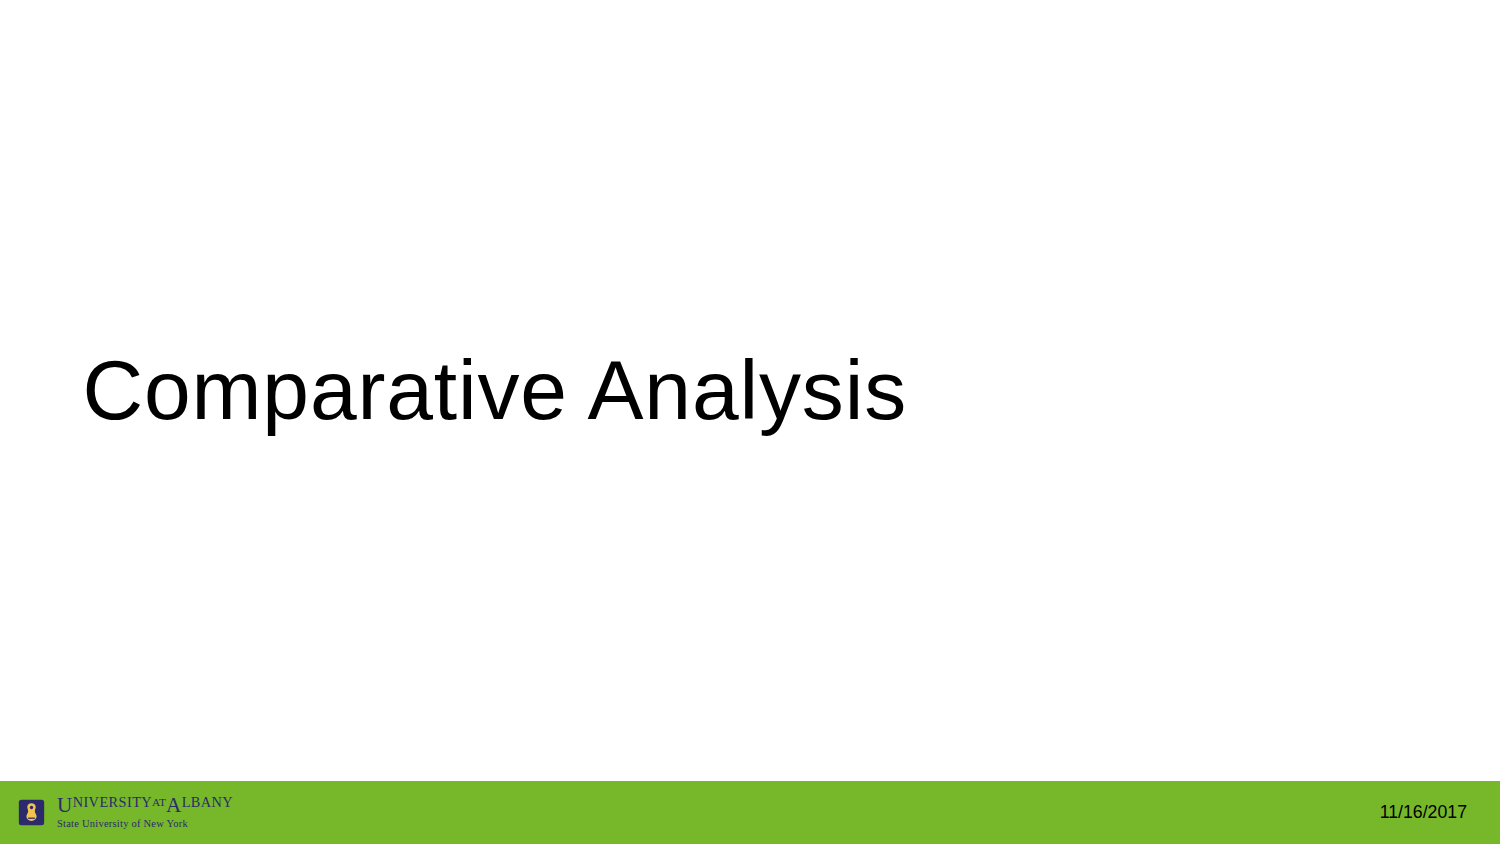Comparative Analysis
UNIVERSITY ATALBANY
State University of New York
11/16/2017